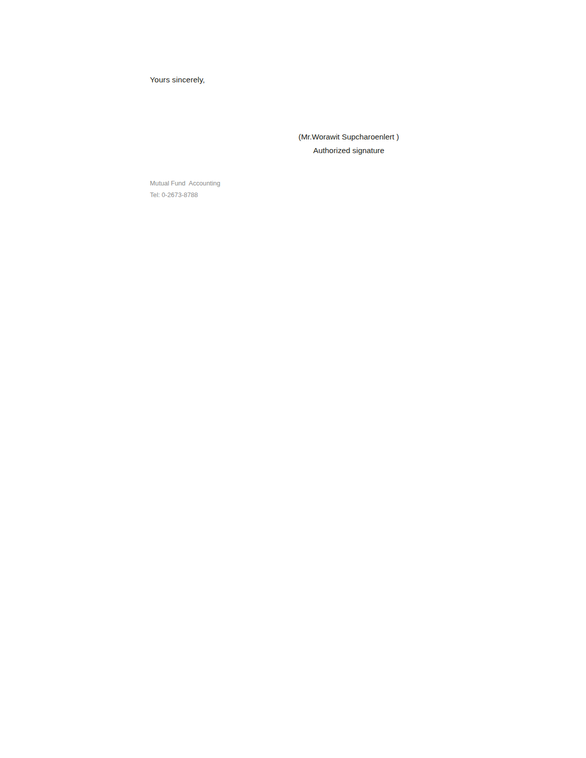Yours sincerely,
(Mr.Worawit Supcharoenlert )
Authorized signature
Mutual Fund Accounting
Tel: 0-2673-8788